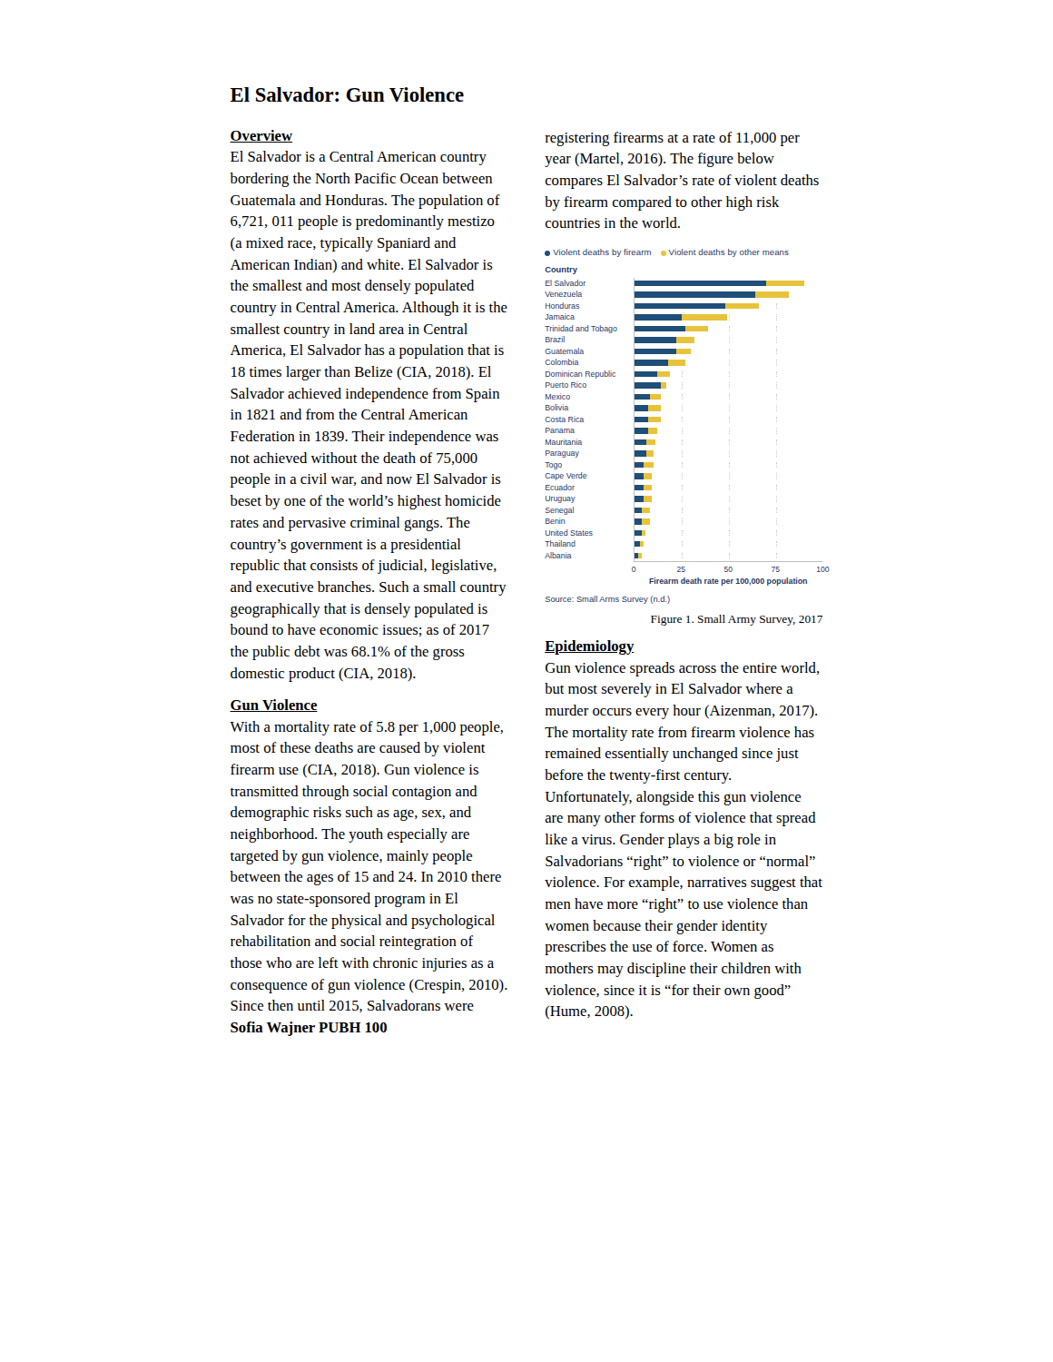El Salvador: Gun Violence
Overview
El Salvador is a Central American country bordering the North Pacific Ocean between Guatemala and Honduras. The population of 6,721, 011 people is predominantly mestizo (a mixed race, typically Spaniard and American Indian) and white. El Salvador is the smallest and most densely populated country in Central America. Although it is the smallest country in land area in Central America, El Salvador has a population that is 18 times larger than Belize (CIA, 2018). El Salvador achieved independence from Spain in 1821 and from the Central American Federation in 1839. Their independence was not achieved without the death of 75,000 people in a civil war, and now El Salvador is beset by one of the world’s highest homicide rates and pervasive criminal gangs. The country’s government is a presidential republic that consists of judicial, legislative, and executive branches. Such a small country geographically that is densely populated is bound to have economic issues; as of 2017 the public debt was 68.1% of the gross domestic product (CIA, 2018).
Gun Violence
With a mortality rate of 5.8 per 1,000 people, most of these deaths are caused by violent firearm use (CIA, 2018). Gun violence is transmitted through social contagion and demographic risks such as age, sex, and neighborhood. The youth especially are targeted by gun violence, mainly people between the ages of 15 and 24. In 2010 there was no state-sponsored program in El Salvador for the physical and psychological rehabilitation and social reintegration of those who are left with chronic injuries as a consequence of gun violence (Crespin, 2010). Since then until 2015, Salvadorans were registering firearms at a rate of 11,000 per year (Martel, 2016). The figure below compares El Salvador’s rate of violent deaths by firearm compared to other high risk countries in the world.
Violent deaths by firearm Violent deaths by other means
Country
| El Salvador | |
| Venezuela | |
| Honduras | |
| Jamaica | |
| Trinidad and Tobago | |
| Brazil | |
| Guatemala | |
| Colombia | |
| Dominican Republic | |
| Puerto Rico | |
| Mexico | |
| Bolivia | |
| Costa Rica | |
| Panama | |
| Mauritania | |
| Paraguay | |
| Togo | |
| Cape Verde | |
| Ecuador | |
| Uruguay | |
| Senegal | |
| Benin | |
| United States | |
| Thailand | |
| Albania | |
0 25 50 75 100
Firearm death rate per 100,000 population
Source: Small Arms Survey (n.d.)
Figure 1. Small Army Survey, 2017
Epidemiology
Gun violence spreads across the entire world, but most severely in El Salvador where a murder occurs every hour (Aizenman, 2017). The mortality rate from firearm violence has remained essentially unchanged since just before the twenty-first century. Unfortunately, alongside this gun violence are many other forms of violence that spread like a virus. Gender plays a big role in Salvadorians “right” to violence or “normal” violence. For example, narratives suggest that men have more “right” to use violence than women because their gender identity prescribes the use of force. Women as mothers may discipline their children with violence, since it is “for their own good” (Hume, 2008).
Sofia Wajner PUBH 100